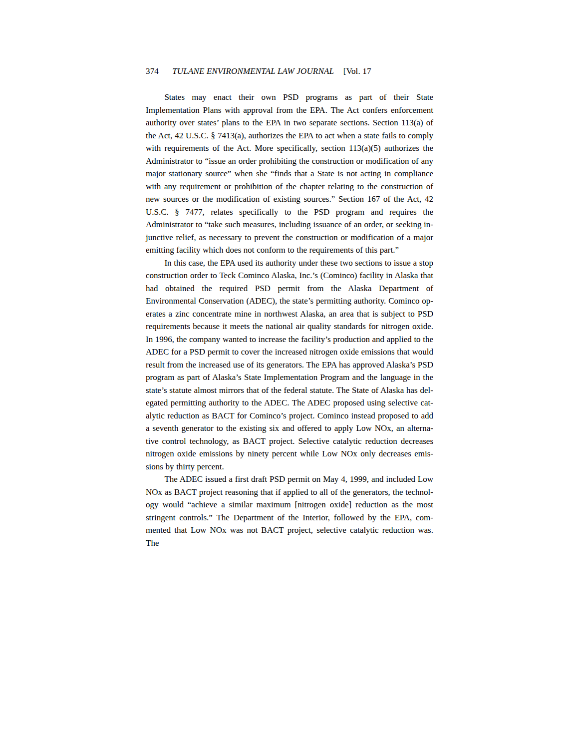374 TULANE ENVIRONMENTAL LAW JOURNAL[Vol. 17
States may enact their own PSD programs as part of their State Implementation Plans with approval from the EPA. The Act confers enforcement authority over states’ plans to the EPA in two separate sections. Section 113(a) of the Act, 42 U.S.C. § 7413(a), authorizes the EPA to act when a state fails to comply with requirements of the Act. More specifically, section 113(a)(5) authorizes the Administrator to “issue an order prohibiting the construction or modification of any major stationary source” when she “finds that a State is not acting in compliance with any requirement or prohibition of the chapter relating to the construction of new sources or the modification of existing sources.” Section 167 of the Act, 42 U.S.C. § 7477, relates specifically to the PSD program and requires the Administrator to “take such measures, including issuance of an order, or seeking injunctive relief, as necessary to prevent the construction or modification of a major emitting facility which does not conform to the requirements of this part.”
In this case, the EPA used its authority under these two sections to issue a stop construction order to Teck Cominco Alaska, Inc.’s (Cominco) facility in Alaska that had obtained the required PSD permit from the Alaska Department of Environmental Conservation (ADEC), the state’s permitting authority. Cominco operates a zinc concentrate mine in northwest Alaska, an area that is subject to PSD requirements because it meets the national air quality standards for nitrogen oxide. In 1996, the company wanted to increase the facility’s production and applied to the ADEC for a PSD permit to cover the increased nitrogen oxide emissions that would result from the increased use of its generators. The EPA has approved Alaska’s PSD program as part of Alaska’s State Implementation Program and the language in the state’s statute almost mirrors that of the federal statute. The State of Alaska has delegated permitting authority to the ADEC. The ADEC proposed using selective catalytic reduction as BACT for Cominco’s project. Cominco instead proposed to add a seventh generator to the existing six and offered to apply Low NOx, an alternative control technology, as BACT project. Selective catalytic reduction decreases nitrogen oxide emissions by ninety percent while Low NOx only decreases emissions by thirty percent.
The ADEC issued a first draft PSD permit on May 4, 1999, and included Low NOx as BACT project reasoning that if applied to all of the generators, the technology would “achieve a similar maximum [nitrogen oxide] reduction as the most stringent controls.” The Department of the Interior, followed by the EPA, commented that Low NOx was not BACT project, selective catalytic reduction was. The